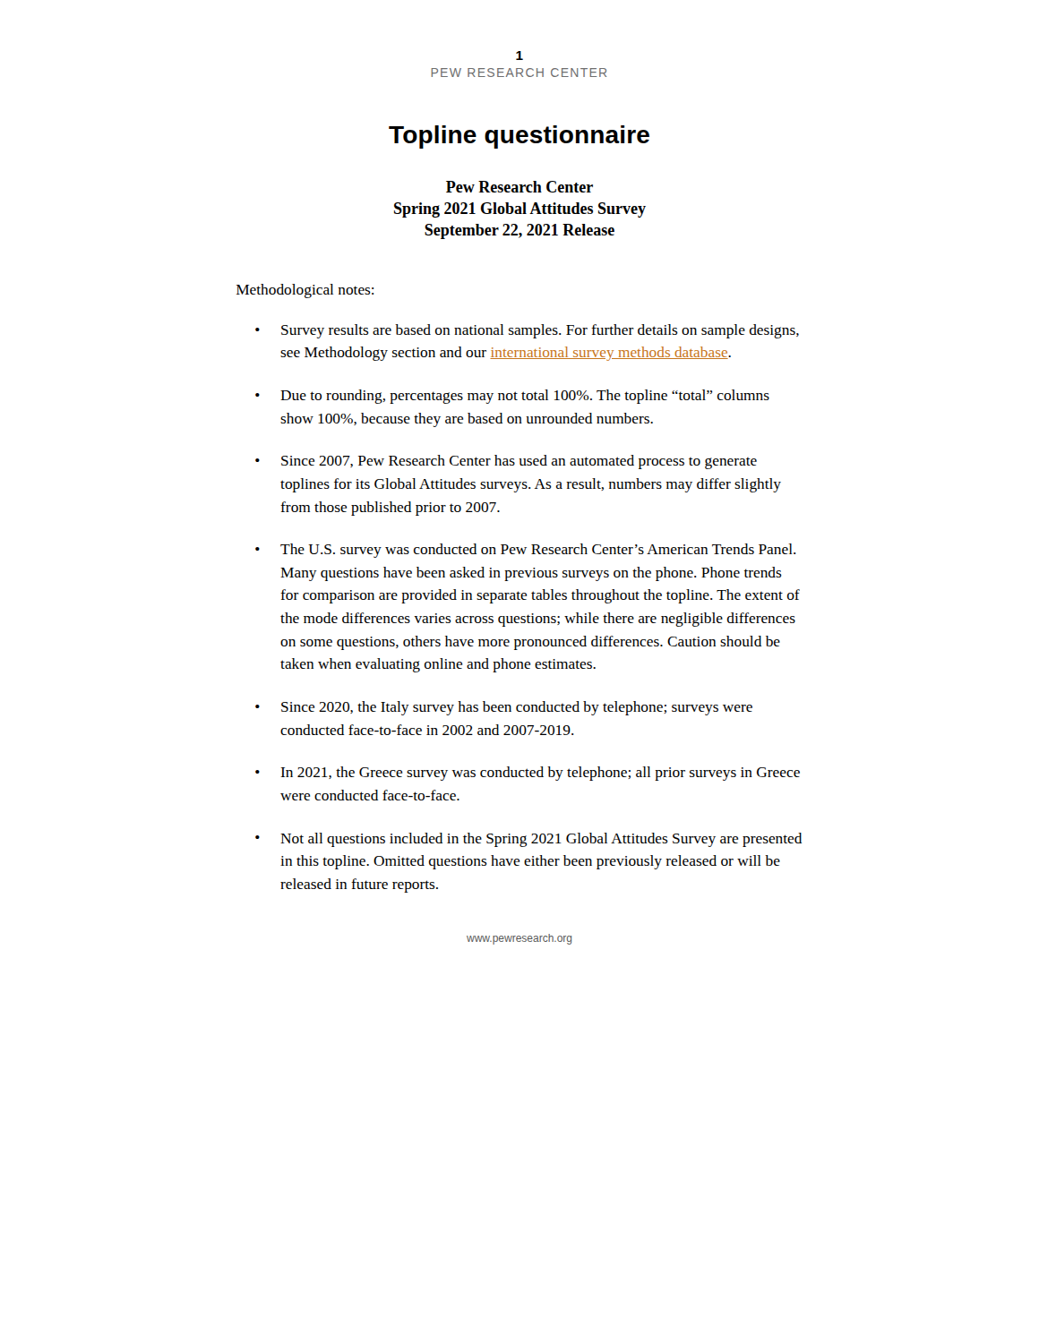1
PEW RESEARCH CENTER
Topline questionnaire
Pew Research Center
Spring 2021 Global Attitudes Survey
September 22, 2021 Release
Methodological notes:
Survey results are based on national samples. For further details on sample designs, see Methodology section and our international survey methods database.
Due to rounding, percentages may not total 100%. The topline “total” columns show 100%, because they are based on unrounded numbers.
Since 2007, Pew Research Center has used an automated process to generate toplines for its Global Attitudes surveys. As a result, numbers may differ slightly from those published prior to 2007.
The U.S. survey was conducted on Pew Research Center’s American Trends Panel. Many questions have been asked in previous surveys on the phone. Phone trends for comparison are provided in separate tables throughout the topline. The extent of the mode differences varies across questions; while there are negligible differences on some questions, others have more pronounced differences. Caution should be taken when evaluating online and phone estimates.
Since 2020, the Italy survey has been conducted by telephone; surveys were conducted face-to-face in 2002 and 2007-2019.
In 2021, the Greece survey was conducted by telephone; all prior surveys in Greece were conducted face-to-face.
Not all questions included in the Spring 2021 Global Attitudes Survey are presented in this topline. Omitted questions have either been previously released or will be released in future reports.
www.pewresearch.org